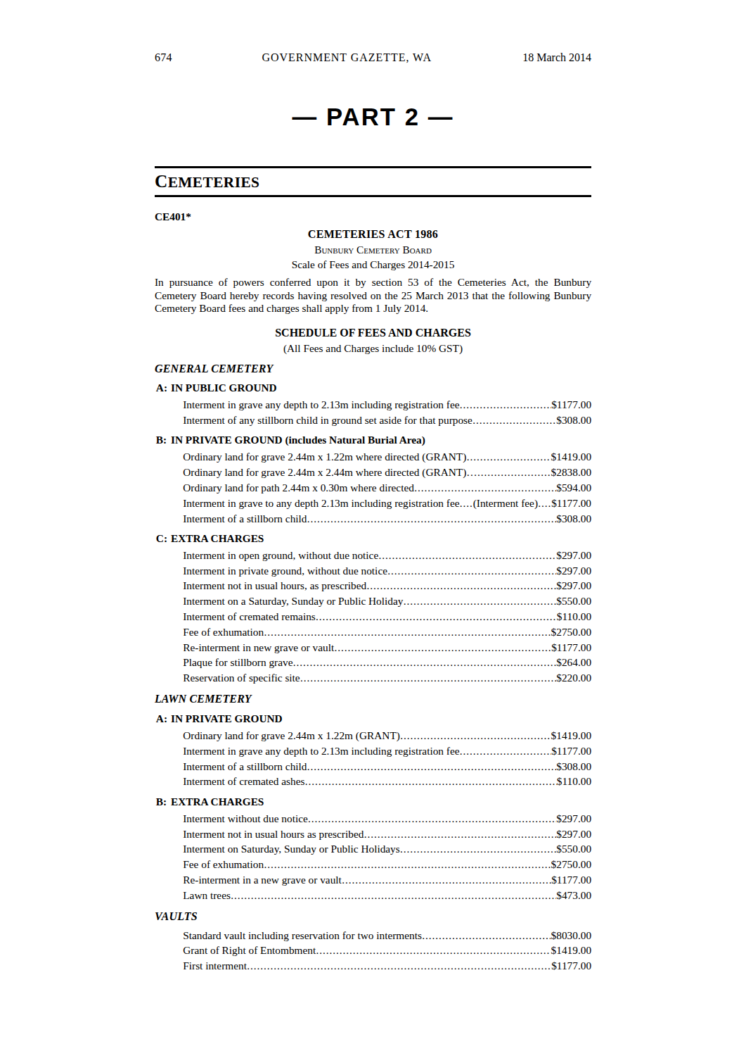674
GOVERNMENT GAZETTE, WA
18 March 2014
— PART 2 —
CEMETERIES
CE401*
CEMETERIES ACT 1986
Bunbury Cemetery Board
Scale of Fees and Charges 2014-2015
In pursuance of powers conferred upon it by section 53 of the Cemeteries Act, the Bunbury Cemetery Board hereby records having resolved on the 25 March 2013 that the following Bunbury Cemetery Board fees and charges shall apply from 1 July 2014.
SCHEDULE OF FEES AND CHARGES
(All Fees and Charges include 10% GST)
GENERAL CEMETERY
A: IN PUBLIC GROUND
Interment in grave any depth to 2.13m including registration fee........................................$1177.00
Interment of any stillborn child in ground set aside for that purpose....................................$308.00
B: IN PRIVATE GROUND (includes Natural Burial Area)
Ordinary land for grave 2.44m x 1.22m where directed (GRANT)........................................$1419.00
Ordinary land for grave 2.44m x 2.44m where directed (GRANT)….....................................$2838.00
Ordinary land for path 2.44m x 0.30m where directed...........................................................$594.00
Interment in grave to any depth 2.13m including registration fee.......(Interment fee).......$1177.00
Interment of a stillborn child....................................................................................................$308.00
C: EXTRA CHARGES
Interment in open ground, without due notice.......................................................................$297.00
Interment in private ground, without due notice....................................................................$297.00
Interment not in usual hours, as prescribed..........................................................................$297.00
Interment on a Saturday, Sunday or Public Holiday.............................................................$550.00
Interment of cremated remains................................................................................................$110.00
Fee of exhumation.............................................................................................................$2750.00
Re-interment in new grave or vault.......................................................................................$1177.00
Plaque for stillborn grave.......................................................................................................$264.00
Reservation of specific site.....................................................................................................$220.00
LAWN CEMETERY
A: IN PRIVATE GROUND
Ordinary land for grave 2.44m x 1.22m (GRANT)...............................................................$1419.00
Interment in grave any depth to 2.13m including registration fee.......................................$1177.00
Interment of a stillborn child....................................................................................................$308.00
Interment of cremated ashes...................................................................................................$110.00
B: EXTRA CHARGES
Interment without due notice...................................................................................................$297.00
Interment not in usual hours as prescribed...........................................................................$297.00
Interment on Saturday, Sunday or Public Holidays..............................................................$550.00
Fee of exhumation.............................................................................................................$2750.00
Re-interment in a new grave or vault....................................................................................$1177.00
Lawn trees.......................................................................................................................$473.00
VAULTS
Standard vault including reservation for two interments.....................................................$8030.00
Grant of Right of Entombment...............................................................................................$1419.00
First interment.........................................................................................................................$1177.00